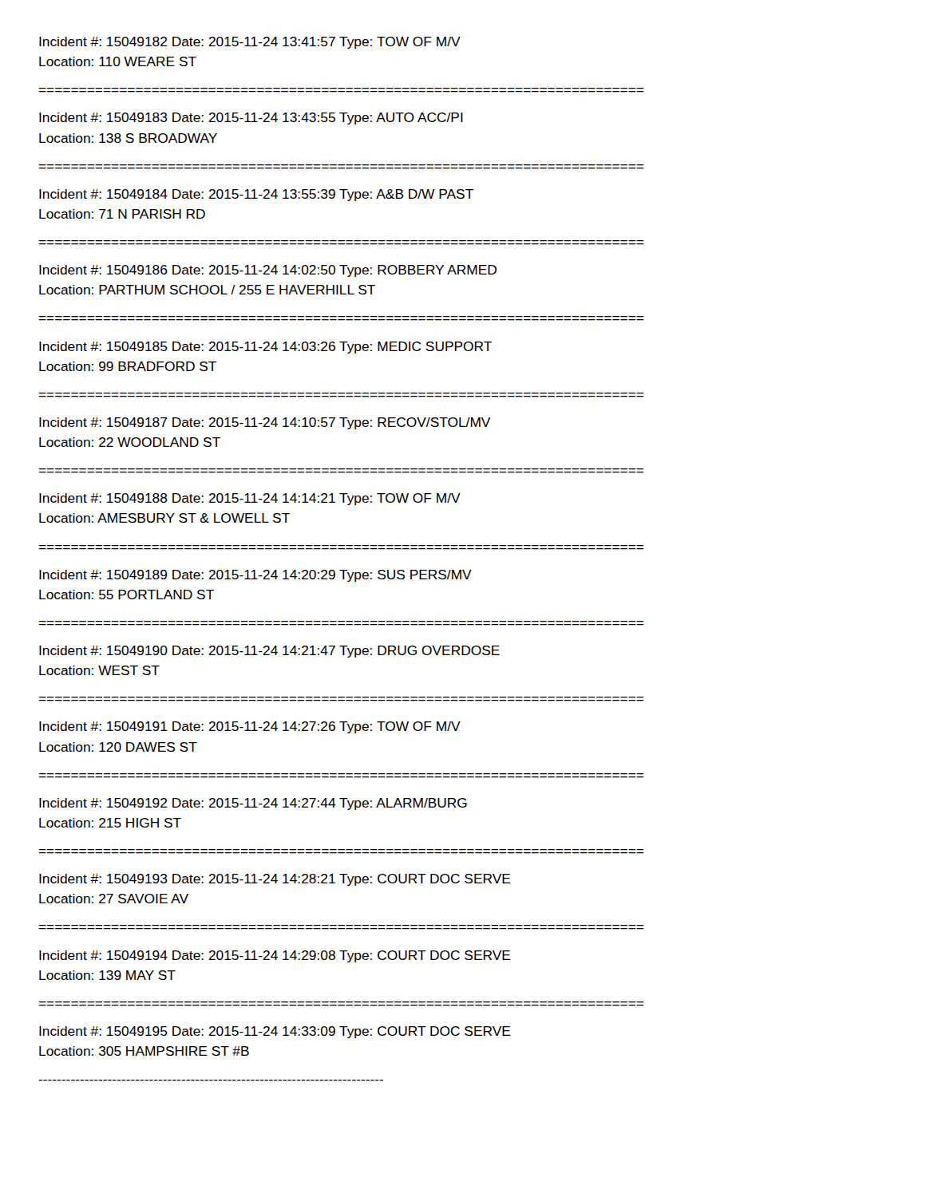Incident #: 15049182 Date: 2015-11-24 13:41:57 Type: TOW OF M/V
Location: 110 WEARE ST
===========================================================================
Incident #: 15049183 Date: 2015-11-24 13:43:55 Type: AUTO ACC/PI
Location: 138 S BROADWAY
===========================================================================
Incident #: 15049184 Date: 2015-11-24 13:55:39 Type: A&B D/W PAST
Location: 71 N PARISH RD
===========================================================================
Incident #: 15049186 Date: 2015-11-24 14:02:50 Type: ROBBERY ARMED
Location: PARTHUM SCHOOL / 255 E HAVERHILL ST
===========================================================================
Incident #: 15049185 Date: 2015-11-24 14:03:26 Type: MEDIC SUPPORT
Location: 99 BRADFORD ST
===========================================================================
Incident #: 15049187 Date: 2015-11-24 14:10:57 Type: RECOV/STOL/MV
Location: 22 WOODLAND ST
===========================================================================
Incident #: 15049188 Date: 2015-11-24 14:14:21 Type: TOW OF M/V
Location: AMESBURY ST & LOWELL ST
===========================================================================
Incident #: 15049189 Date: 2015-11-24 14:20:29 Type: SUS PERS/MV
Location: 55 PORTLAND ST
===========================================================================
Incident #: 15049190 Date: 2015-11-24 14:21:47 Type: DRUG OVERDOSE
Location: WEST ST
===========================================================================
Incident #: 15049191 Date: 2015-11-24 14:27:26 Type: TOW OF M/V
Location: 120 DAWES ST
===========================================================================
Incident #: 15049192 Date: 2015-11-24 14:27:44 Type: ALARM/BURG
Location: 215 HIGH ST
===========================================================================
Incident #: 15049193 Date: 2015-11-24 14:28:21 Type: COURT DOC SERVE
Location: 27 SAVOIE AV
===========================================================================
Incident #: 15049194 Date: 2015-11-24 14:29:08 Type: COURT DOC SERVE
Location: 139 MAY ST
===========================================================================
Incident #: 15049195 Date: 2015-11-24 14:33:09 Type: COURT DOC SERVE
Location: 305 HAMPSHIRE ST #B
---------------------------------------------------------------------------